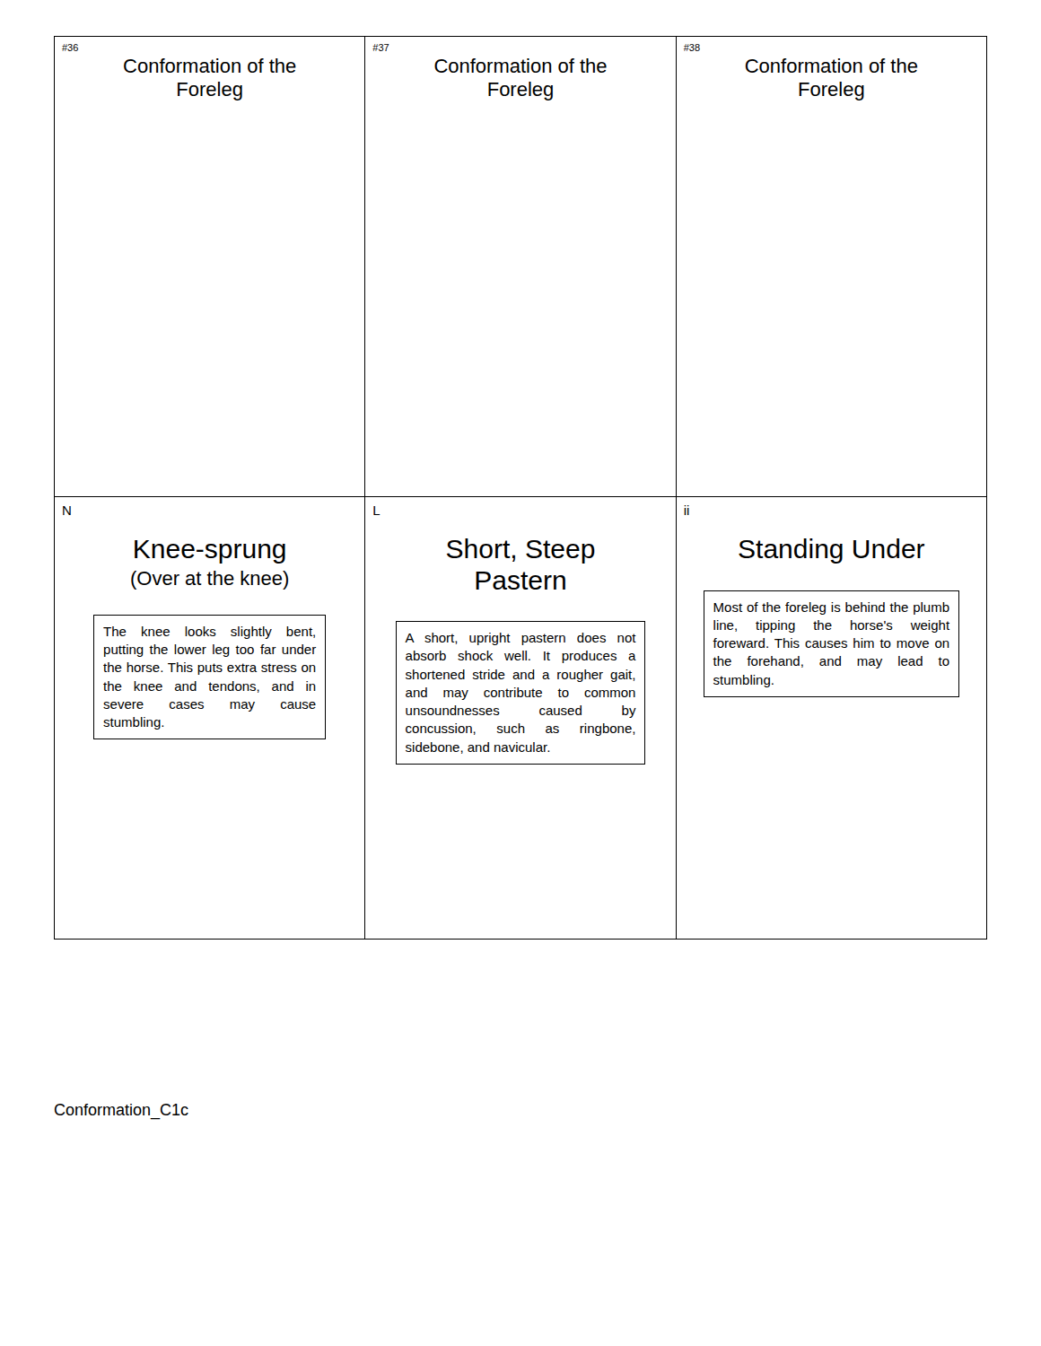| #36 Conformation of the Foreleg | #37 Conformation of the Foreleg | #38 Conformation of the Foreleg |
| N Knee-sprung (Over at the knee) The knee looks slightly bent, putting the lower leg too far under the horse. This puts extra stress on the knee and tendons, and in severe cases may cause stumbling. | L Short, Steep Pastern A short, upright pastern does not absorb shock well. It produces a shortened stride and a rougher gait, and may contribute to common unsoundnesses caused by concussion, such as ringbone, sidebone, and navicular. | ii Standing Under Most of the foreleg is behind the plumb line, tipping the horse's weight foreward. This causes him to move on the forehand, and may lead to stumbling. |
Conformation_C1c